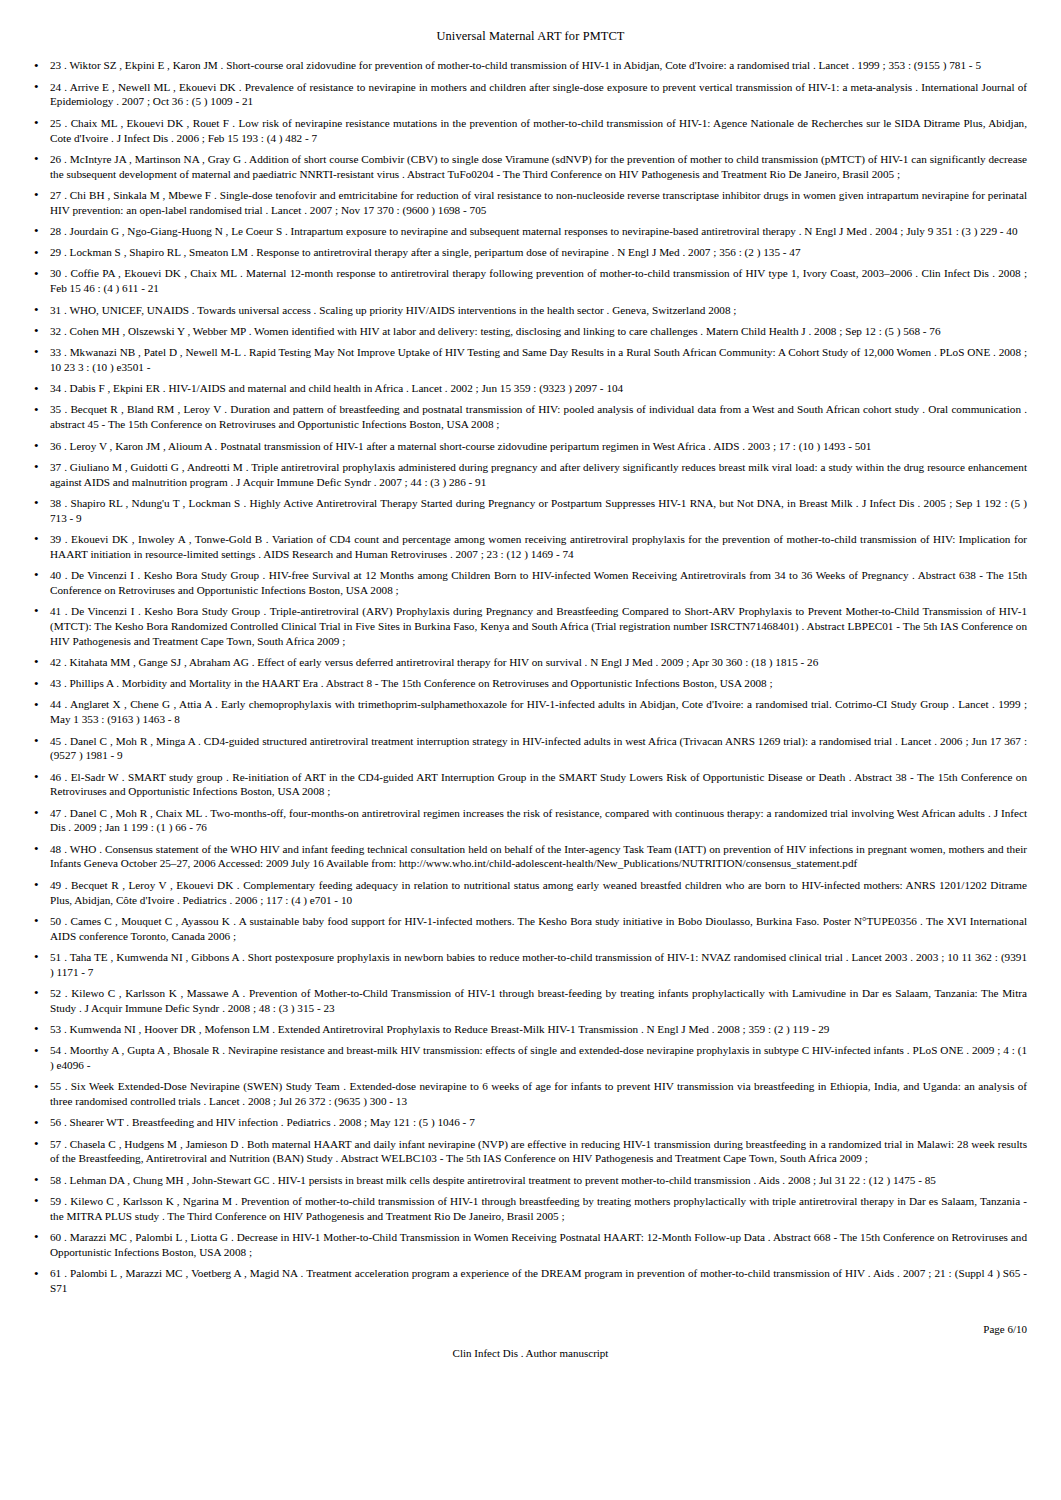Universal Maternal ART for PMTCT
23 . Wiktor SZ , Ekpini E , Karon JM . Short-course oral zidovudine for prevention of mother-to-child transmission of HIV-1 in Abidjan, Cote d'Ivoire: a randomised trial . Lancet . 1999 ; 353 : (9155 ) 781 - 5
24 . Arrive E , Newell ML , Ekouevi DK . Prevalence of resistance to nevirapine in mothers and children after single-dose exposure to prevent vertical transmission of HIV-1: a meta-analysis . International Journal of Epidemiology . 2007 ; Oct 36 : (5 ) 1009 - 21
25 . Chaix ML , Ekouevi DK , Rouet F . Low risk of nevirapine resistance mutations in the prevention of mother-to-child transmission of HIV-1: Agence Nationale de Recherches sur le SIDA Ditrame Plus, Abidjan, Cote d'Ivoire . J Infect Dis . 2006 ; Feb 15 193 : (4 ) 482 - 7
26 . McIntyre JA , Martinson NA , Gray G . Addition of short course Combivir (CBV) to single dose Viramune (sdNVP) for the prevention of mother to child transmission (pMTCT) of HIV-1 can significantly decrease the subsequent development of maternal and paediatric NNRTI-resistant virus . Abstract TuFo0204 - The Third Conference on HIV Pathogenesis and Treatment Rio De Janeiro, Brasil 2005 ;
27 . Chi BH , Sinkala M , Mbewe F . Single-dose tenofovir and emtricitabine for reduction of viral resistance to non-nucleoside reverse transcriptase inhibitor drugs in women given intrapartum nevirapine for perinatal HIV prevention: an open-label randomised trial . Lancet . 2007 ; Nov 17 370 : (9600 ) 1698 - 705
28 . Jourdain G , Ngo-Giang-Huong N , Le Coeur S . Intrapartum exposure to nevirapine and subsequent maternal responses to nevirapine-based antiretroviral therapy . N Engl J Med . 2004 ; July 9 351 : (3 ) 229 - 40
29 . Lockman S , Shapiro RL , Smeaton LM . Response to antiretroviral therapy after a single, peripartum dose of nevirapine . N Engl J Med . 2007 ; 356 : (2 ) 135 - 47
30 . Coffie PA , Ekouevi DK , Chaix ML . Maternal 12-month response to antiretroviral therapy following prevention of mother-to-child transmission of HIV type 1, Ivory Coast, 2003–2006 . Clin Infect Dis . 2008 ; Feb 15 46 : (4 ) 611 - 21
31 . WHO, UNICEF, UNAIDS . Towards universal access . Scaling up priority HIV/AIDS interventions in the health sector . Geneva, Switzerland 2008 ;
32 . Cohen MH , Olszewski Y , Webber MP . Women identified with HIV at labor and delivery: testing, disclosing and linking to care challenges . Matern Child Health J . 2008 ; Sep 12 : (5 ) 568 - 76
33 . Mkwanazi NB , Patel D , Newell M-L . Rapid Testing May Not Improve Uptake of HIV Testing and Same Day Results in a Rural South African Community: A Cohort Study of 12,000 Women . PLoS ONE . 2008 ; 10 23 3 : (10 ) e3501 -
34 . Dabis F , Ekpini ER . HIV-1/AIDS and maternal and child health in Africa . Lancet . 2002 ; Jun 15 359 : (9323 ) 2097 - 104
35 . Becquet R , Bland RM , Leroy V . Duration and pattern of breastfeeding and postnatal transmission of HIV: pooled analysis of individual data from a West and South African cohort study . Oral communication . abstract 45 - The 15th Conference on Retroviruses and Opportunistic Infections Boston, USA 2008 ;
36 . Leroy V , Karon JM , Alioum A . Postnatal transmission of HIV-1 after a maternal short-course zidovudine peripartum regimen in West Africa . AIDS . 2003 ; 17 : (10 ) 1493 - 501
37 . Giuliano M , Guidotti G , Andreotti M . Triple antiretroviral prophylaxis administered during pregnancy and after delivery significantly reduces breast milk viral load: a study within the drug resource enhancement against AIDS and malnutrition program . J Acquir Immune Defic Syndr . 2007 ; 44 : (3 ) 286 - 91
38 . Shapiro RL , Ndung'u T , Lockman S . Highly Active Antiretroviral Therapy Started during Pregnancy or Postpartum Suppresses HIV-1 RNA, but Not DNA, in Breast Milk . J Infect Dis . 2005 ; Sep 1 192 : (5 ) 713 - 9
39 . Ekouevi DK , Inwoley A , Tonwe-Gold B . Variation of CD4 count and percentage among women receiving antiretroviral prophylaxis for the prevention of mother-to-child transmission of HIV: Implication for HAART initiation in resource-limited settings . AIDS Research and Human Retroviruses . 2007 ; 23 : (12 ) 1469 - 74
40 . De Vincenzi I . Kesho Bora Study Group . HIV-free Survival at 12 Months among Children Born to HIV-infected Women Receiving Antiretrovirals from 34 to 36 Weeks of Pregnancy . Abstract 638 - The 15th Conference on Retroviruses and Opportunistic Infections Boston, USA 2008 ;
41 . De Vincenzi I . Kesho Bora Study Group . Triple-antiretroviral (ARV) Prophylaxis during Pregnancy and Breastfeeding Compared to Short-ARV Prophylaxis to Prevent Mother-to-Child Transmission of HIV-1 (MTCT): The Kesho Bora Randomized Controlled Clinical Trial in Five Sites in Burkina Faso, Kenya and South Africa (Trial registration number ISRCTN71468401) . Abstract LBPEC01 - The 5th IAS Conference on HIV Pathogenesis and Treatment Cape Town, South Africa 2009 ;
42 . Kitahata MM , Gange SJ , Abraham AG . Effect of early versus deferred antiretroviral therapy for HIV on survival . N Engl J Med . 2009 ; Apr 30 360 : (18 ) 1815 - 26
43 . Phillips A . Morbidity and Mortality in the HAART Era . Abstract 8 - The 15th Conference on Retroviruses and Opportunistic Infections Boston, USA 2008 ;
44 . Anglaret X , Chene G , Attia A . Early chemoprophylaxis with trimethoprim-sulphamethoxazole for HIV-1-infected adults in Abidjan, Cote d'Ivoire: a randomised trial. Cotrimo-CI Study Group . Lancet . 1999 ; May 1 353 : (9163 ) 1463 - 8
45 . Danel C , Moh R , Minga A . CD4-guided structured antiretroviral treatment interruption strategy in HIV-infected adults in west Africa (Trivacan ANRS 1269 trial): a randomised trial . Lancet . 2006 ; Jun 17 367 : (9527 ) 1981 - 9
46 . El-Sadr W . SMART study group . Re-initiation of ART in the CD4-guided ART Interruption Group in the SMART Study Lowers Risk of Opportunistic Disease or Death . Abstract 38 - The 15th Conference on Retroviruses and Opportunistic Infections Boston, USA 2008 ;
47 . Danel C , Moh R , Chaix ML . Two-months-off, four-months-on antiretroviral regimen increases the risk of resistance, compared with continuous therapy: a randomized trial involving West African adults . J Infect Dis . 2009 ; Jan 1 199 : (1 ) 66 - 76
48 . WHO . Consensus statement of the WHO HIV and infant feeding technical consultation held on behalf of the Inter-agency Task Team (IATT) on prevention of HIV infections in pregnant women, mothers and their Infants Geneva October 25–27, 2006 Accessed: 2009 July 16 Available from: http://www.who.int/child-adolescent-health/New_Publications/NUTRITION/consensus_statement.pdf
49 . Becquet R , Leroy V , Ekouevi DK . Complementary feeding adequacy in relation to nutritional status among early weaned breastfed children who are born to HIV-infected mothers: ANRS 1201/1202 Ditrame Plus, Abidjan, Côte d'Ivoire . Pediatrics . 2006 ; 117 : (4 ) e701 - 10
50 . Cames C , Mouquet C , Ayassou K . A sustainable baby food support for HIV-1-infected mothers. The Kesho Bora study initiative in Bobo Dioulasso, Burkina Faso. Poster N°TUPE0356 . The XVI International AIDS conference Toronto, Canada 2006 ;
51 . Taha TE , Kumwenda NI , Gibbons A . Short postexposure prophylaxis in newborn babies to reduce mother-to-child transmission of HIV-1: NVAZ randomised clinical trial . Lancet 2003 . 2003 ; 10 11 362 : (9391 ) 1171 - 7
52 . Kilewo C , Karlsson K , Massawe A . Prevention of Mother-to-Child Transmission of HIV-1 through breast-feeding by treating infants prophylactically with Lamivudine in Dar es Salaam, Tanzania: The Mitra Study . J Acquir Immune Defic Syndr . 2008 ; 48 : (3 ) 315 - 23
53 . Kumwenda NI , Hoover DR , Mofenson LM . Extended Antiretroviral Prophylaxis to Reduce Breast-Milk HIV-1 Transmission . N Engl J Med . 2008 ; 359 : (2 ) 119 - 29
54 . Moorthy A , Gupta A , Bhosale R . Nevirapine resistance and breast-milk HIV transmission: effects of single and extended-dose nevirapine prophylaxis in subtype C HIV-infected infants . PLoS ONE . 2009 ; 4 : (1 ) e4096 -
55 . Six Week Extended-Dose Nevirapine (SWEN) Study Team . Extended-dose nevirapine to 6 weeks of age for infants to prevent HIV transmission via breastfeeding in Ethiopia, India, and Uganda: an analysis of three randomised controlled trials . Lancet . 2008 ; Jul 26 372 : (9635 ) 300 - 13
56 . Shearer WT . Breastfeeding and HIV infection . Pediatrics . 2008 ; May 121 : (5 ) 1046 - 7
57 . Chasela C , Hudgens M , Jamieson D . Both maternal HAART and daily infant nevirapine (NVP) are effective in reducing HIV-1 transmission during breastfeeding in a randomized trial in Malawi: 28 week results of the Breastfeeding, Antiretroviral and Nutrition (BAN) Study . Abstract WELBC103 - The 5th IAS Conference on HIV Pathogenesis and Treatment Cape Town, South Africa 2009 ;
58 . Lehman DA , Chung MH , John-Stewart GC . HIV-1 persists in breast milk cells despite antiretroviral treatment to prevent mother-to-child transmission . Aids . 2008 ; Jul 31 22 : (12 ) 1475 - 85
59 . Kilewo C , Karlsson K , Ngarina M . Prevention of mother-to-child transmission of HIV-1 through breastfeeding by treating mothers prophylactically with triple antiretroviral therapy in Dar es Salaam, Tanzania - the MITRA PLUS study . The Third Conference on HIV Pathogenesis and Treatment Rio De Janeiro, Brasil 2005 ;
60 . Marazzi MC , Palombi L , Liotta G . Decrease in HIV-1 Mother-to-Child Transmission in Women Receiving Postnatal HAART: 12-Month Follow-up Data . Abstract 668 - The 15th Conference on Retroviruses and Opportunistic Infections Boston, USA 2008 ;
61 . Palombi L , Marazzi MC , Voetberg A , Magid NA . Treatment acceleration program a experience of the DREAM program in prevention of mother-to-child transmission of HIV . Aids . 2007 ; 21 : (Suppl 4 ) S65 - S71
Page 6/10
Clin Infect Dis . Author manuscript